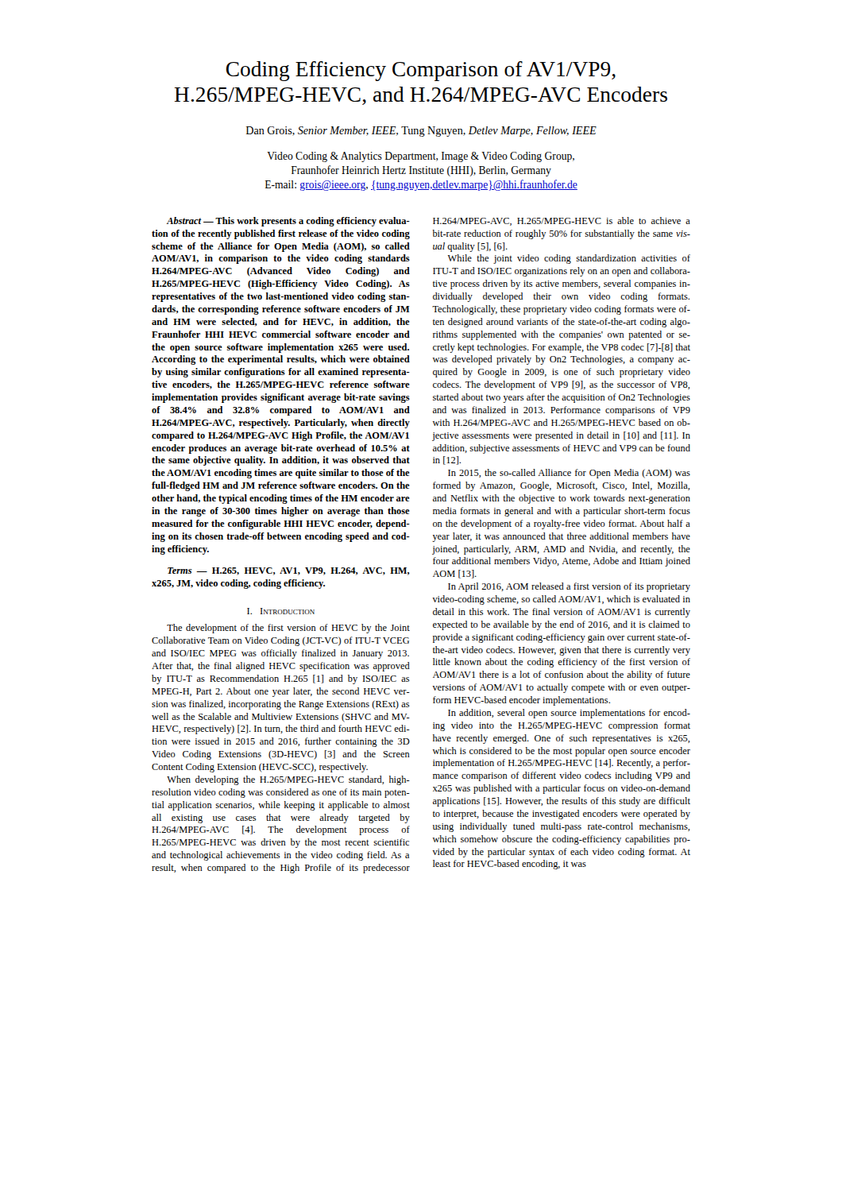Coding Efficiency Comparison of AV1/VP9,
H.265/MPEG-HEVC, and H.264/MPEG-AVC Encoders
Dan Grois, Senior Member, IEEE, Tung Nguyen, Detlev Marpe, Fellow, IEEE
Video Coding & Analytics Department, Image & Video Coding Group,
Fraunhofer Heinrich Hertz Institute (HHI), Berlin, Germany
E-mail: grois@ieee.org, {tung.nguyen,detlev.marpe}@hhi.fraunhofer.de
Abstract — This work presents a coding efficiency evaluation of the recently published first release of the video coding scheme of the Alliance for Open Media (AOM), so called AOM/AV1, in comparison to the video coding standards H.264/MPEG-AVC (Advanced Video Coding) and H.265/MPEG-HEVC (High-Efficiency Video Coding). As representatives of the two last-mentioned video coding standards, the corresponding reference software encoders of JM and HM were selected, and for HEVC, in addition, the Fraunhofer HHI HEVC commercial software encoder and the open source software implementation x265 were used. According to the experimental results, which were obtained by using similar configurations for all examined representative encoders, the H.265/MPEG-HEVC reference software implementation provides significant average bit-rate savings of 38.4% and 32.8% compared to AOM/AV1 and H.264/MPEG-AVC, respectively. Particularly, when directly compared to H.264/MPEG-AVC High Profile, the AOM/AV1 encoder produces an average bit-rate overhead of 10.5% at the same objective quality. In addition, it was observed that the AOM/AV1 encoding times are quite similar to those of the full-fledged HM and JM reference software encoders. On the other hand, the typical encoding times of the HM encoder are in the range of 30-300 times higher on average than those measured for the configurable HHI HEVC encoder, depending on its chosen trade-off between encoding speed and coding efficiency.
Terms — H.265, HEVC, AV1, VP9, H.264, AVC, HM, x265, JM, video coding, coding efficiency.
I. Introduction
The development of the first version of HEVC by the Joint Collaborative Team on Video Coding (JCT-VC) of ITU-T VCEG and ISO/IEC MPEG was officially finalized in January 2013. After that, the final aligned HEVC specification was approved by ITU-T as Recommendation H.265 [1] and by ISO/IEC as MPEG-H, Part 2. About one year later, the second HEVC version was finalized, incorporating the Range Extensions (RExt) as well as the Scalable and Multiview Extensions (SHVC and MV-HEVC, respectively) [2]. In turn, the third and fourth HEVC edition were issued in 2015 and 2016, further containing the 3D Video Coding Extensions (3D-HEVC) [3] and the Screen Content Coding Extension (HEVC-SCC), respectively.
When developing the H.265/MPEG-HEVC standard, high-resolution video coding was considered as one of its main potential application scenarios, while keeping it applicable to almost all existing use cases that were already targeted by H.264/MPEG-AVC [4]. The development process of H.265/MPEG-HEVC was driven by the most recent scientific and technological achievements in the video coding field. As a result, when compared to the High Profile of its predecessor H.264/MPEG-AVC, H.265/MPEG-HEVC is able to achieve a bit-rate reduction of roughly 50% for substantially the same visual quality [5], [6].
While the joint video coding standardization activities of ITU-T and ISO/IEC organizations rely on an open and collaborative process driven by its active members, several companies individually developed their own video coding formats. Technologically, these proprietary video coding formats were often designed around variants of the state-of-the-art coding algorithms supplemented with the companies' own patented or secretly kept technologies. For example, the VP8 codec [7]-[8] that was developed privately by On2 Technologies, a company acquired by Google in 2009, is one of such proprietary video codecs. The development of VP9 [9], as the successor of VP8, started about two years after the acquisition of On2 Technologies and was finalized in 2013. Performance comparisons of VP9 with H.264/MPEG-AVC and H.265/MPEG-HEVC based on objective assessments were presented in detail in [10] and [11]. In addition, subjective assessments of HEVC and VP9 can be found in [12].
In 2015, the so-called Alliance for Open Media (AOM) was formed by Amazon, Google, Microsoft, Cisco, Intel, Mozilla, and Netflix with the objective to work towards next-generation media formats in general and with a particular short-term focus on the development of a royalty-free video format. About half a year later, it was announced that three additional members have joined, particularly, ARM, AMD and Nvidia, and recently, the four additional members Vidyo, Ateme, Adobe and Ittiam joined AOM [13].
In April 2016, AOM released a first version of its proprietary video-coding scheme, so called AOM/AV1, which is evaluated in detail in this work. The final version of AOM/AV1 is currently expected to be available by the end of 2016, and it is claimed to provide a significant coding-efficiency gain over current state-of-the-art video codecs. However, given that there is currently very little known about the coding efficiency of the first version of AOM/AV1 there is a lot of confusion about the ability of future versions of AOM/AV1 to actually compete with or even outperform HEVC-based encoder implementations.
In addition, several open source implementations for encoding video into the H.265/MPEG-HEVC compression format have recently emerged. One of such representatives is x265, which is considered to be the most popular open source encoder implementation of H.265/MPEG-HEVC [14]. Recently, a performance comparison of different video codecs including VP9 and x265 was published with a particular focus on video-on-demand applications [15]. However, the results of this study are difficult to interpret, because the investigated encoders were operated by using individually tuned multi-pass rate-control mechanisms, which somehow obscure the coding-efficiency capabilities provided by the particular syntax of each video coding format. At least for HEVC-based encoding, it was